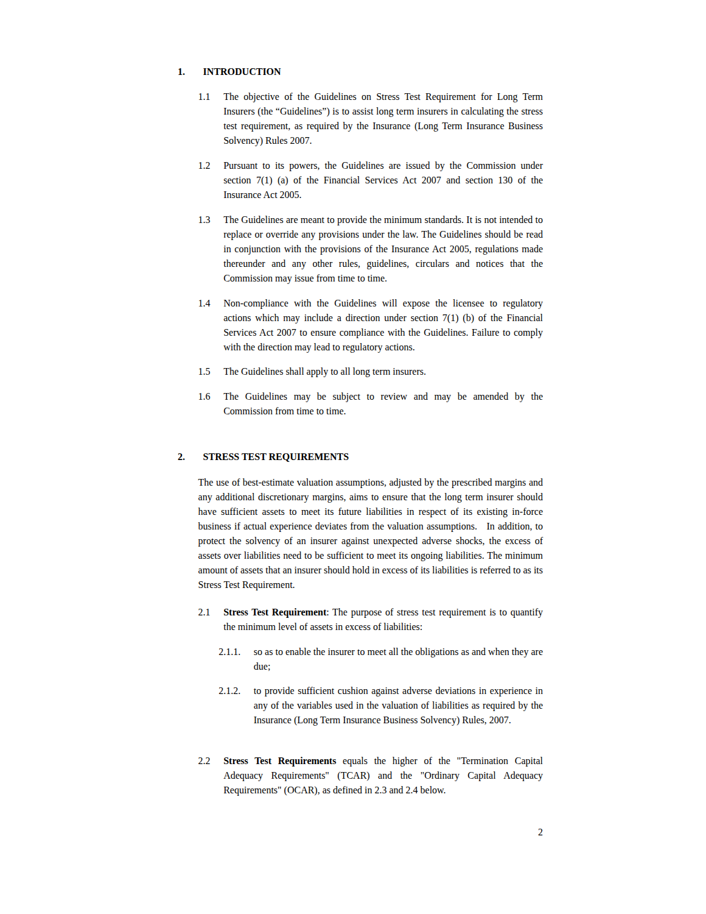1.
Introduction
1.1 The objective of the Guidelines on Stress Test Requirement for Long Term Insurers (the “Guidelines”) is to assist long term insurers in calculating the stress test requirement, as required by the Insurance (Long Term Insurance Business Solvency) Rules 2007.
1.2 Pursuant to its powers, the Guidelines are issued by the Commission under section 7(1) (a) of the Financial Services Act 2007 and section 130 of the Insurance Act 2005.
1.3 The Guidelines are meant to provide the minimum standards. It is not intended to replace or override any provisions under the law. The Guidelines should be read in conjunction with the provisions of the Insurance Act 2005, regulations made thereunder and any other rules, guidelines, circulars and notices that the Commission may issue from time to time.
1.4 Non-compliance with the Guidelines will expose the licensee to regulatory actions which may include a direction under section 7(1) (b) of the Financial Services Act 2007 to ensure compliance with the Guidelines. Failure to comply with the direction may lead to regulatory actions.
1.5 The Guidelines shall apply to all long term insurers.
1.6 The Guidelines may be subject to review and may be amended by the Commission from time to time.
2.
Stress Test Requirements
The use of best-estimate valuation assumptions, adjusted by the prescribed margins and any additional discretionary margins, aims to ensure that the long term insurer should have sufficient assets to meet its future liabilities in respect of its existing in-force business if actual experience deviates from the valuation assumptions. In addition, to protect the solvency of an insurer against unexpected adverse shocks, the excess of assets over liabilities need to be sufficient to meet its ongoing liabilities. The minimum amount of assets that an insurer should hold in excess of its liabilities is referred to as its Stress Test Requirement.
2.1 Stress Test Requirement: The purpose of stress test requirement is to quantify the minimum level of assets in excess of liabilities:
2.1.1. so as to enable the insurer to meet all the obligations as and when they are due;
2.1.2. to provide sufficient cushion against adverse deviations in experience in any of the variables used in the valuation of liabilities as required by the Insurance (Long Term Insurance Business Solvency) Rules, 2007.
2.2 Stress Test Requirements equals the higher of the "Termination Capital Adequacy Requirements" (TCAR) and the "Ordinary Capital Adequacy Requirements" (OCAR), as defined in 2.3 and 2.4 below.
2